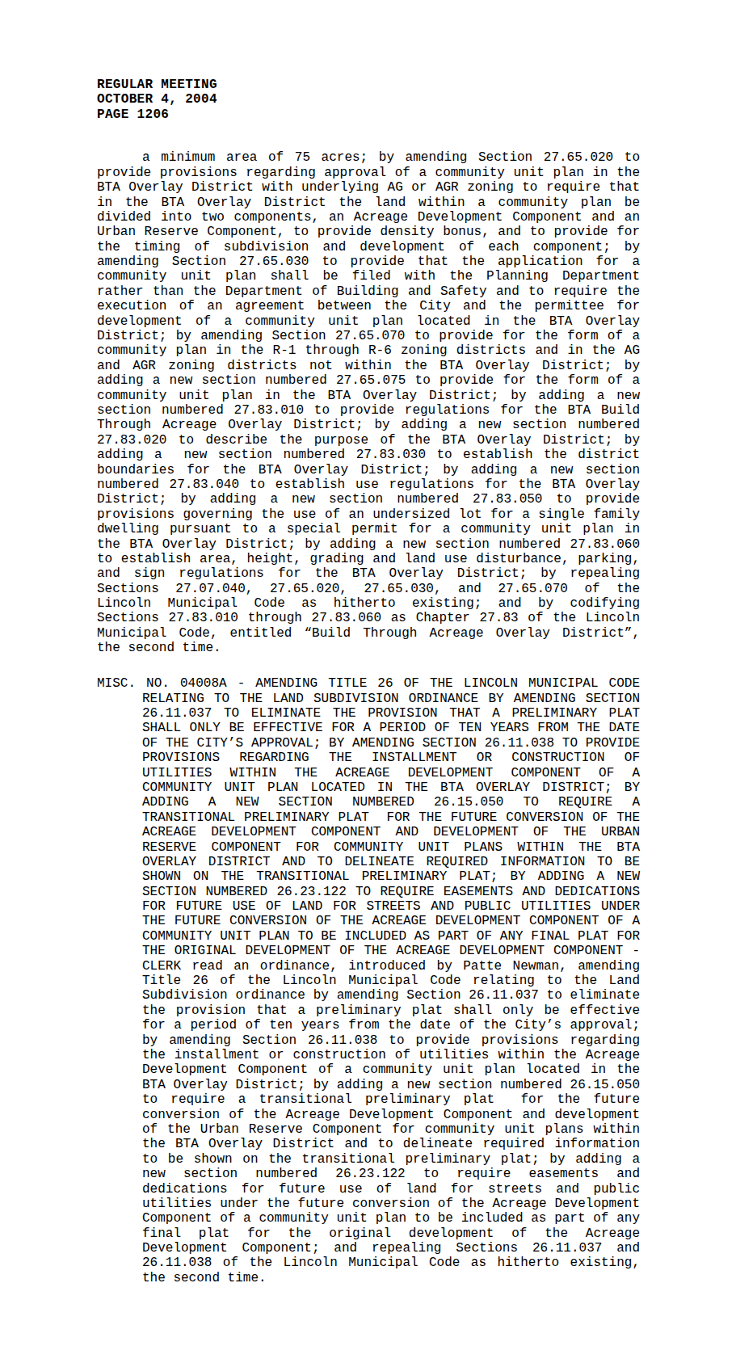REGULAR MEETING
OCTOBER 4, 2004
PAGE 1206
a minimum area of 75 acres; by amending Section 27.65.020 to provide provisions regarding approval of a community unit plan in the BTA Overlay District with underlying AG or AGR zoning to require that in the BTA Overlay District the land within a community plan be divided into two components, an Acreage Development Component and an Urban Reserve Component, to provide density bonus, and to provide for the timing of subdivision and development of each component; by amending Section 27.65.030 to provide that the application for a community unit plan shall be filed with the Planning Department rather than the Department of Building and Safety and to require the execution of an agreement between the City and the permittee for development of a community unit plan located in the BTA Overlay District; by amending Section 27.65.070 to provide for the form of a community plan in the R-1 through R-6 zoning districts and in the AG and AGR zoning districts not within the BTA Overlay District; by adding a new section numbered 27.65.075 to provide for the form of a community unit plan in the BTA Overlay District; by adding a new section numbered 27.83.010 to provide regulations for the BTA Build Through Acreage Overlay District; by adding a new section numbered 27.83.020 to describe the purpose of the BTA Overlay District; by adding a new section numbered 27.83.030 to establish the district boundaries for the BTA Overlay District; by adding a new section numbered 27.83.040 to establish use regulations for the BTA Overlay District; by adding a new section numbered 27.83.050 to provide provisions governing the use of an undersized lot for a single family dwelling pursuant to a special permit for a community unit plan in the BTA Overlay District; by adding a new section numbered 27.83.060 to establish area, height, grading and land use disturbance, parking, and sign regulations for the BTA Overlay District; by repealing Sections 27.07.040, 27.65.020, 27.65.030, and 27.65.070 of the Lincoln Municipal Code as hitherto existing; and by codifying Sections 27.83.010 through 27.83.060 as Chapter 27.83 of the Lincoln Municipal Code, entitled “Build Through Acreage Overlay District”, the second time.
MISC. NO. 04008A - AMENDING TITLE 26 OF THE LINCOLN MUNICIPAL CODE RELATING TO THE LAND SUBDIVISION ORDINANCE BY AMENDING SECTION 26.11.037 TO ELIMINATE THE PROVISION THAT A PRELIMINARY PLAT SHALL ONLY BE EFFECTIVE FOR A PERIOD OF TEN YEARS FROM THE DATE OF THE CITY’S APPROVAL; BY AMENDING SECTION 26.11.038 TO PROVIDE PROVISIONS REGARDING THE INSTALLMENT OR CONSTRUCTION OF UTILITIES WITHIN THE ACREAGE DEVELOPMENT COMPONENT OF A COMMUNITY UNIT PLAN LOCATED IN THE BTA OVERLAY DISTRICT; BY ADDING A NEW SECTION NUMBERED 26.15.050 TO REQUIRE A TRANSITIONAL PRELIMINARY PLAT FOR THE FUTURE CONVERSION OF THE ACREAGE DEVELOPMENT COMPONENT AND DEVELOPMENT OF THE URBAN RESERVE COMPONENT FOR COMMUNITY UNIT PLANS WITHIN THE BTA OVERLAY DISTRICT AND TO DELINEATE REQUIRED INFORMATION TO BE SHOWN ON THE TRANSITIONAL PRELIMINARY PLAT; BY ADDING A NEW SECTION NUMBERED 26.23.122 TO REQUIRE EASEMENTS AND DEDICATIONS FOR FUTURE USE OF LAND FOR STREETS AND PUBLIC UTILITIES UNDER THE FUTURE CONVERSION OF THE ACREAGE DEVELOPMENT COMPONENT OF A COMMUNITY UNIT PLAN TO BE INCLUDED AS PART OF ANY FINAL PLAT FOR THE ORIGINAL DEVELOPMENT OF THE ACREAGE DEVELOPMENT COMPONENT - CLERK read an ordinance, introduced by Patte Newman, amending Title 26 of the Lincoln Municipal Code relating to the Land Subdivision ordinance by amending Section 26.11.037 to eliminate the provision that a preliminary plat shall only be effective for a period of ten years from the date of the City’s approval; by amending Section 26.11.038 to provide provisions regarding the installment or construction of utilities within the Acreage Development Component of a community unit plan located in the BTA Overlay District; by adding a new section numbered 26.15.050 to require a transitional preliminary plat for the future conversion of the Acreage Development Component and development of the Urban Reserve Component for community unit plans within the BTA Overlay District and to delineate required information to be shown on the transitional preliminary plat; by adding a new section numbered 26.23.122 to require easements and dedications for future use of land for streets and public utilities under the future conversion of the Acreage Development Component of a community unit plan to be included as part of any final plat for the original development of the Acreage Development Component; and repealing Sections 26.11.037 and 26.11.038 of the Lincoln Municipal Code as hitherto existing, the second time.